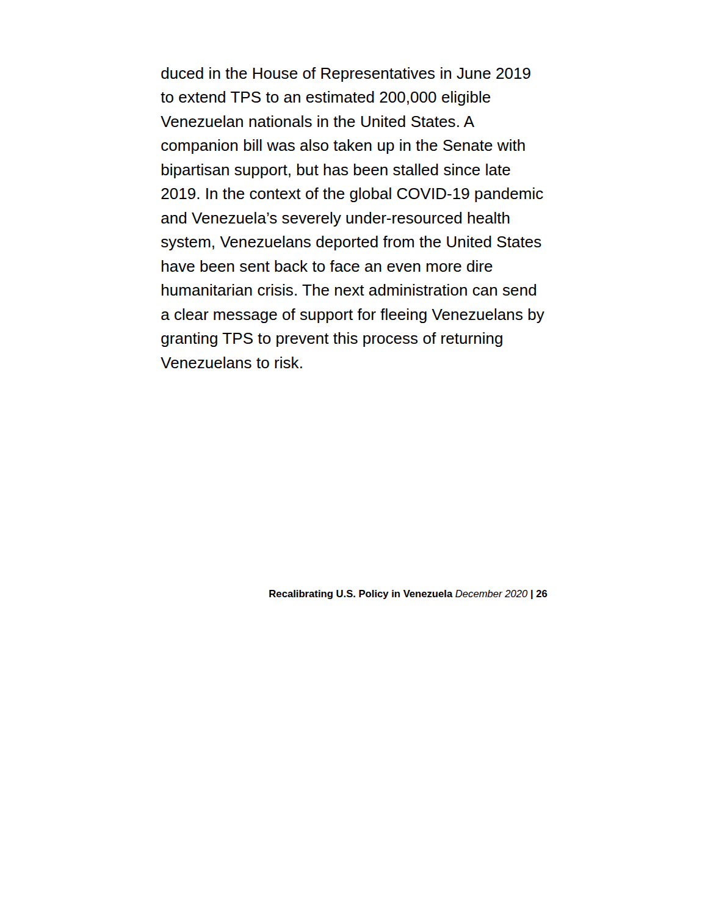duced in the House of Representatives in June 2019 to extend TPS to an estimated 200,000 eligible Venezuelan nationals in the United States. A companion bill was also taken up in the Senate with bipar​tisan support, but has been stalled since late 2019. In the context of the global COVID-19 pandemic and Venezuela’s severely under-re​sourced health system, Venezuelans deported from the United States have been sent back to face an even more dire humanitarian crisis. The next administration can send a clear message of support for flee​ing Venezuelans by granting TPS to prevent this process of returning Venezuelans to risk.
Recalibrating U.S. Policy in Venezuela December 2020 | 26